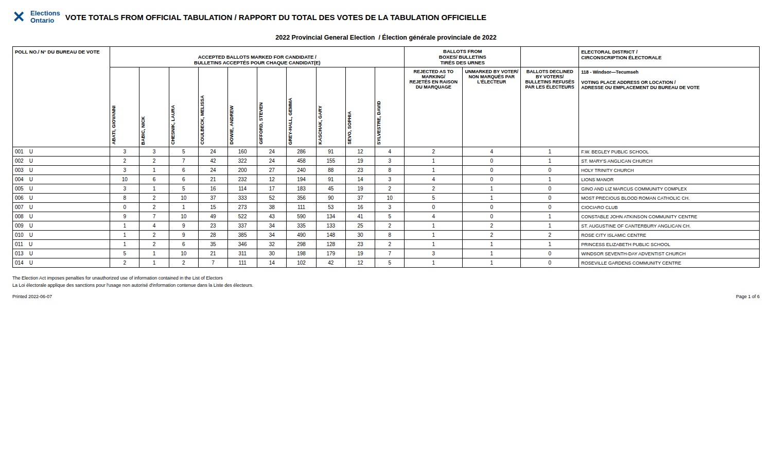✕
Elections
Ontario
VOTE TOTALS FROM OFFICIAL TABULATION / RAPPORT DU TOTAL DES VOTES DE LA TABULATION OFFICIELLE
2022 Provincial General Election / Élection générale provinciale de 2022
| POLL NO./ N° DU BUREAU DE VOTE | ACCEPTED BALLOTS MARKED FOR CANDIDATE / BULLETINS ACCEPTÉS POUR CHAQUE CANDIDAT(E) | BALLOTS FROM BOXES/ BULLETINS TIRÉS DES URNES | | ELECTORAL DISTRICT / CIRCONSCRIPTION ÉLECTORALE |
| --- | --- | --- | --- | --- |
| ABATI, GIOVANNI | BABIC, NICK | CHESNIK, LAURA | COULBECK, MELISSA | DOWIE, ANDREW | GIFFORD, STEVEN | GREY-HALL, GEMMA | KASCHAK, GARY | SEVO, SOPHIA | SYLVESTRE, DAVID | REJECTED AS TO MARKING/ REJETÉS EN RAISON DU MARQUAGE | UNMARKED BY VOTER/ NON MARQUÉS PAR L'ÉLECTEUR | BALLOTS DECLINED BY VOTERS/ BULLETINS REFUSÉS PAR LES ÉLECTEURS | 118 - Windsor—Tecumseh VOTING PLACE ADDRESS OR LOCATION / ADRESSE OU EMPLACEMENT DU BUREAU DE VOTE |
| 001 U | 3 | 3 | 5 | 24 | 160 | 24 | 286 | 91 | 12 | 4 | 2 | 4 | 1 | F.W. BEGLEY PUBLIC SCHOOL |
| 002 U | 2 | 2 | 7 | 42 | 322 | 24 | 458 | 155 | 19 | 3 | 1 | 0 | 1 | ST. MARY'S ANGLICAN CHURCH |
| 003 U | 3 | 1 | 6 | 24 | 200 | 27 | 240 | 88 | 23 | 8 | 1 | 0 | 0 | HOLY TRINITY CHURCH |
| 004 U | 10 | 6 | 6 | 21 | 232 | 12 | 194 | 91 | 14 | 3 | 4 | 0 | 1 | LIONS MANOR |
| 005 U | 3 | 1 | 5 | 16 | 114 | 17 | 183 | 45 | 19 | 2 | 2 | 1 | 0 | GINO AND LIZ MARCUS COMMUNITY COMPLEX |
| 006 U | 8 | 2 | 10 | 37 | 333 | 52 | 356 | 90 | 37 | 10 | 5 | 1 | 0 | MOST PRECIOUS BLOOD ROMAN CATHOLIC CH. |
| 007 U | 0 | 2 | 1 | 15 | 273 | 38 | 111 | 53 | 16 | 3 | 0 | 0 | 0 | CIOCIARO CLUB |
| 008 U | 9 | 7 | 10 | 49 | 522 | 43 | 590 | 134 | 41 | 5 | 4 | 0 | 1 | CONSTABLE JOHN ATKINSON COMMUNITY CENTRE |
| 009 U | 1 | 4 | 9 | 23 | 337 | 34 | 335 | 133 | 25 | 2 | 1 | 2 | 1 | ST. AUGUSTINE OF CANTERBURY ANGLICAN CH. |
| 010 U | 1 | 2 | 9 | 28 | 385 | 34 | 490 | 148 | 30 | 8 | 1 | 2 | 2 | ROSE CITY ISLAMIC CENTRE |
| 011 U | 1 | 2 | 6 | 35 | 346 | 32 | 298 | 128 | 23 | 2 | 1 | 1 | 1 | PRINCESS ELIZABETH PUBLIC SCHOOL |
| 013 U | 5 | 1 | 10 | 21 | 311 | 30 | 198 | 179 | 19 | 7 | 3 | 1 | 0 | WINDSOR SEVENTH-DAY ADVENTIST CHURCH |
| 014 U | 2 | 1 | 2 | 7 | 111 | 14 | 102 | 42 | 12 | 5 | 1 | 1 | 0 | ROSEVILLE GARDENS COMMUNITY CENTRE |
The Election Act imposes penalties for unauthorized use of information contained in the List of Electors
La Loi électorale applique des sanctions pour l'usage non autorisé d'information contenue dans la Liste des électeurs.
Printed 2022-06-07 Page 1 of 6